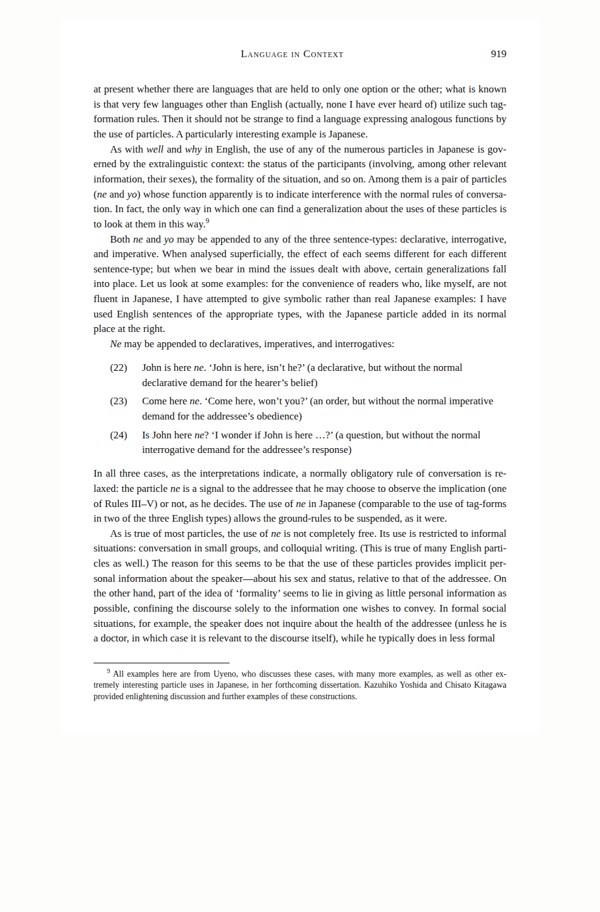Language in Context 919
at present whether there are languages that are held to only one option or the other; what is known is that very few languages other than English (actually, none I have ever heard of) utilize such tag-formation rules. Then it should not be strange to find a language expressing analogous functions by the use of particles. A particularly interesting example is Japanese.
As with well and why in English, the use of any of the numerous particles in Japanese is governed by the extralinguistic context: the status of the participants (involving, among other relevant information, their sexes), the formality of the situation, and so on. Among them is a pair of particles (ne and yo) whose function apparently is to indicate interference with the normal rules of conversation. In fact, the only way in which one can find a generalization about the uses of these particles is to look at them in this way.9
Both ne and yo may be appended to any of the three sentence-types: declarative, interrogative, and imperative. When analysed superficially, the effect of each seems different for each different sentence-type; but when we bear in mind the issues dealt with above, certain generalizations fall into place. Let us look at some examples: for the convenience of readers who, like myself, are not fluent in Japanese, I have attempted to give symbolic rather than real Japanese examples: I have used English sentences of the appropriate types, with the Japanese particle added in its normal place at the right.
Ne may be appended to declaratives, imperatives, and interrogatives:
(22) John is here ne. ‘John is here, isn’t he?’ (a declarative, but without the normal declarative demand for the hearer’s belief)
(23) Come here ne. ‘Come here, won’t you?’ (an order, but without the normal imperative demand for the addressee’s obedience)
(24) Is John here ne? ‘I wonder if John is here …?’ (a question, but without the normal interrogative demand for the addressee’s response)
In all three cases, as the interpretations indicate, a normally obligatory rule of conversation is relaxed: the particle ne is a signal to the addressee that he may choose to observe the implication (one of Rules III–V) or not, as he decides. The use of ne in Japanese (comparable to the use of tag-forms in two of the three English types) allows the ground-rules to be suspended, as it were.
As is true of most particles, the use of ne is not completely free. Its use is restricted to informal situations: conversation in small groups, and colloquial writing. (This is true of many English particles as well.) The reason for this seems to be that the use of these particles provides implicit personal information about the speaker—about his sex and status, relative to that of the addressee. On the other hand, part of the idea of ‘formality’ seems to lie in giving as little personal information as possible, confining the discourse solely to the information one wishes to convey. In formal social situations, for example, the speaker does not inquire about the health of the addressee (unless he is a doctor, in which case it is relevant to the discourse itself), while he typically does in less formal
9 All examples here are from Uyeno, who discusses these cases, with many more examples, as well as other extremely interesting particle uses in Japanese, in her forthcoming dissertation. Kazuhiko Yoshida and Chisato Kitagawa provided enlightening discussion and further examples of these constructions.